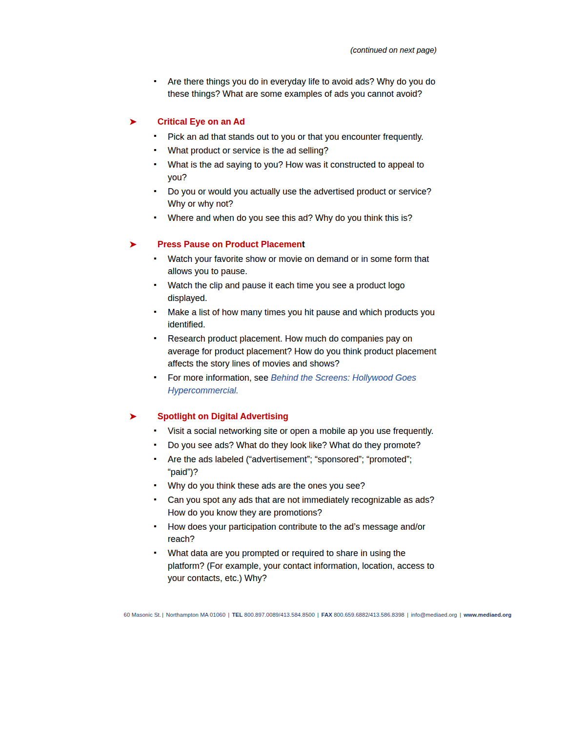(continued on next page)
Are there things you do in everyday life to avoid ads? Why do you do these things? What are some examples of ads you cannot avoid?
➤Critical Eye on an Ad
Pick an ad that stands out to you or that you encounter frequently.
What product or service is the ad selling?
What is the ad saying to you? How was it constructed to appeal to you?
Do you or would you actually use the advertised product or service? Why or why not?
Where and when do you see this ad? Why do you think this is?
➤Press Pause on Product Placement
Watch your favorite show or movie on demand or in some form that allows you to pause.
Watch the clip and pause it each time you see a product logo displayed.
Make a list of how many times you hit pause and which products you identified.
Research product placement. How much do companies pay on average for product placement? How do you think product placement affects the story lines of movies and shows?
For more information, see Behind the Screens: Hollywood Goes Hypercommercial.
➤Spotlight on Digital Advertising
Visit a social networking site or open a mobile ap you use frequently.
Do you see ads? What do they look like? What do they promote?
Are the ads labeled (“advertisement”; “sponsored”; “promoted”; “paid”)?
Why do you think these ads are the ones you see?
Can you spot any ads that are not immediately recognizable as ads? How do you know they are promotions?
How does your participation contribute to the ad’s message and/or reach?
What data are you prompted or required to share in using the platform? (For example, your contact information, location, access to your contacts, etc.) Why?
60 Masonic St.| Northampton MA 01060 | TEL 800.897.0089/413.584.8500 | FAX 800.659.6882/413.586.8398 | info@mediaed.org | www.mediaed.org